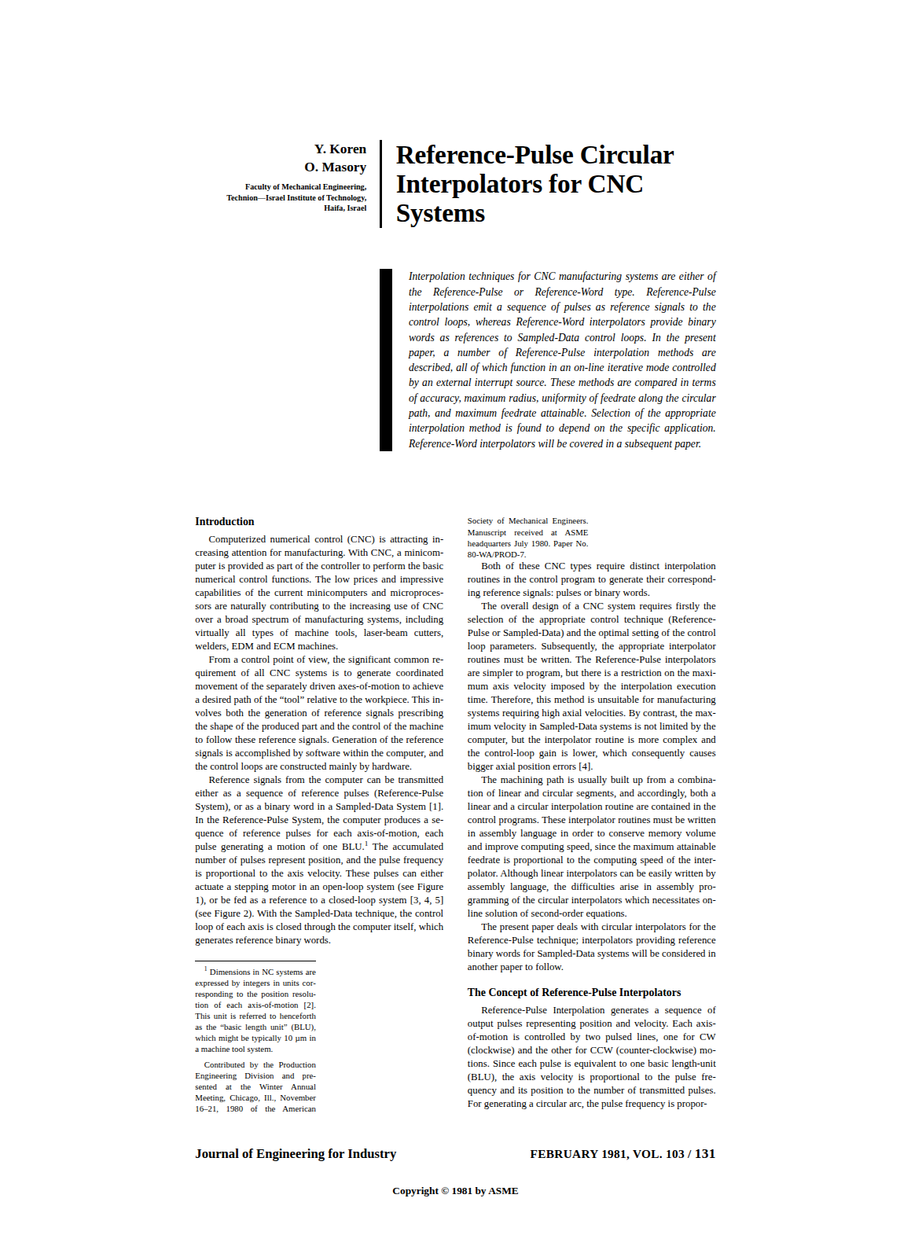Y. Koren
O. Masory
Faculty of Mechanical Engineering,
Technion—Israel Institute of Technology,
Haifa, Israel
Reference-Pulse Circular Interpolators for CNC Systems
Interpolation techniques for CNC manufacturing systems are either of the Reference-Pulse or Reference-Word type. Reference-Pulse interpolations emit a sequence of pulses as reference signals to the control loops, whereas Reference-Word interpolators provide binary words as references to Sampled-Data control loops. In the present paper, a number of Reference-Pulse interpolation methods are described, all of which function in an on-line iterative mode controlled by an external interrupt source. These methods are compared in terms of accuracy, maximum radius, uniformity of feedrate along the circular path, and maximum feedrate attainable. Selection of the appropriate interpolation method is found to depend on the specific application. Reference-Word interpolators will be covered in a subsequent paper.
Introduction
Computerized numerical control (CNC) is attracting increasing attention for manufacturing. With CNC, a minicomputer is provided as part of the controller to perform the basic numerical control functions. The low prices and impressive capabilities of the current minicomputers and microprocessors are naturally contributing to the increasing use of CNC over a broad spectrum of manufacturing systems, including virtually all types of machine tools, laser-beam cutters, welders, EDM and ECM machines.
From a control point of view, the significant common requirement of all CNC systems is to generate coordinated movement of the separately driven axes-of-motion to achieve a desired path of the “tool” relative to the workpiece. This involves both the generation of reference signals prescribing the shape of the produced part and the control of the machine to follow these reference signals. Generation of the reference signals is accomplished by software within the computer, and the control loops are constructed mainly by hardware.
Reference signals from the computer can be transmitted either as a sequence of reference pulses (Reference-Pulse System), or as a binary word in a Sampled-Data System [1]. In the Reference-Pulse System, the computer produces a sequence of reference pulses for each axis-of-motion, each pulse generating a motion of one BLU.1 The accumulated number of pulses represent position, and the pulse frequency is proportional to the axis velocity. These pulses can either actuate a stepping motor in an open-loop system (see Figure 1), or be fed as a reference to a closed-loop system [3, 4, 5] (see Figure 2). With the Sampled-Data technique, the control loop of each axis is closed through the computer itself, which generates reference binary words.
1 Dimensions in NC systems are expressed by integers in units corresponding to the position resolution of each axis-of-motion [2]. This unit is referred to henceforth as the “basic length unit” (BLU), which might be typically 10 µm in a machine tool system.
Contributed by the Production Engineering Division and presented at the Winter Annual Meeting, Chicago, Ill., November 16–21, 1980 of the American Society of Mechanical Engineers. Manuscript received at ASME headquarters July 1980. Paper No. 80-WA/PROD-7.
Both of these CNC types require distinct interpolation routines in the control program to generate their corresponding reference signals: pulses or binary words.
The overall design of a CNC system requires firstly the selection of the appropriate control technique (Reference-Pulse or Sampled-Data) and the optimal setting of the control loop parameters. Subsequently, the appropriate interpolator routines must be written. The Reference-Pulse interpolators are simpler to program, but there is a restriction on the maximum axis velocity imposed by the interpolation execution time. Therefore, this method is unsuitable for manufacturing systems requiring high axial velocities. By contrast, the maximum velocity in Sampled-Data systems is not limited by the computer, but the interpolator routine is more complex and the control-loop gain is lower, which consequently causes bigger axial position errors [4].
The machining path is usually built up from a combination of linear and circular segments, and accordingly, both a linear and a circular interpolation routine are contained in the control programs. These interpolator routines must be written in assembly language in order to conserve memory volume and improve computing speed, since the maximum attainable feedrate is proportional to the computing speed of the interpolator. Although linear interpolators can be easily written by assembly language, the difficulties arise in assembly programming of the circular interpolators which necessitates on-line solution of second-order equations.
The present paper deals with circular interpolators for the Reference-Pulse technique; interpolators providing reference binary words for Sampled-Data systems will be considered in another paper to follow.
The Concept of Reference-Pulse Interpolators
Reference-Pulse Interpolation generates a sequence of output pulses representing position and velocity. Each axis-of-motion is controlled by two pulsed lines, one for CW (clockwise) and the other for CCW (counter-clockwise) motions. Since each pulse is equivalent to one basic length-unit (BLU), the axis velocity is proportional to the pulse frequency and its position to the number of transmitted pulses. For generating a circular arc, the pulse frequency is propor-
Journal of Engineering for Industry
FEBRUARY 1981, VOL. 103 / 131
Copyright © 1981 by ASME